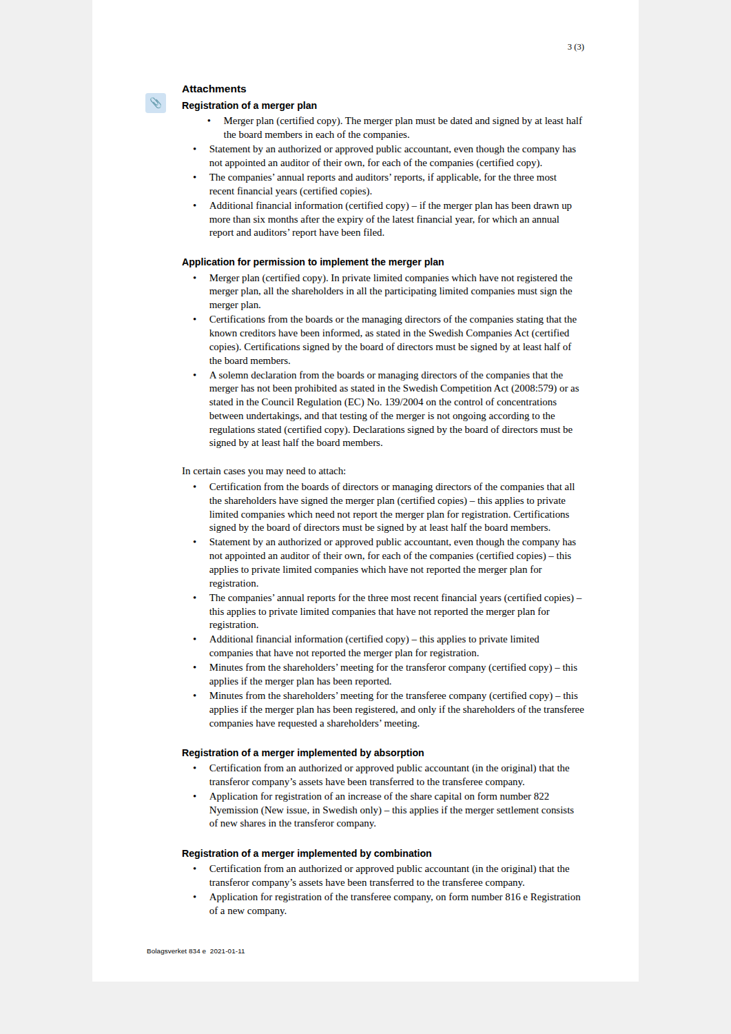3 (3)
📎
Attachments
Registration of a merger plan
Merger plan (certified copy). The merger plan must be dated and signed by at least half the board members in each of the companies.
Statement by an authorized or approved public accountant, even though the company has not appointed an auditor of their own, for each of the companies (certified copy).
The companies’ annual reports and auditors’ reports, if applicable, for the three most recent financial years (certified copies).
Additional financial information (certified copy) – if the merger plan has been drawn up more than six months after the expiry of the latest financial year, for which an annual report and auditors’ report have been filed.
Application for permission to implement the merger plan
Merger plan (certified copy). In private limited companies which have not registered the merger plan, all the shareholders in all the participating limited companies must sign the merger plan.
Certifications from the boards or the managing directors of the companies stating that the known creditors have been informed, as stated in the Swedish Companies Act (certified copies). Certifications signed by the board of directors must be signed by at least half of the board members.
A solemn declaration from the boards or managing directors of the companies that the merger has not been prohibited as stated in the Swedish Competition Act (2008:579) or as stated in the Council Regulation (EC) No. 139/2004 on the control of concentrations between undertakings, and that testing of the merger is not ongoing according to the regulations stated (certified copy). Declarations signed by the board of directors must be signed by at least half the board members.
In certain cases you may need to attach:
Certification from the boards of directors or managing directors of the companies that all the shareholders have signed the merger plan (certified copies) – this applies to private limited companies which need not report the merger plan for registration. Certifications signed by the board of directors must be signed by at least half the board members.
Statement by an authorized or approved public accountant, even though the company has not appointed an auditor of their own, for each of the companies (certified copies) – this applies to private limited companies which have not reported the merger plan for registration.
The companies’ annual reports for the three most recent financial years (certified copies) – this applies to private limited companies that have not reported the merger plan for registration.
Additional financial information (certified copy) – this applies to private limited companies that have not reported the merger plan for registration.
Minutes from the shareholders’ meeting for the transferor company (certified copy) – this applies if the merger plan has been reported.
Minutes from the shareholders’ meeting for the transferee company (certified copy) – this applies if the merger plan has been registered, and only if the shareholders of the transferee companies have requested a shareholders’ meeting.
Registration of a merger implemented by absorption
Certification from an authorized or approved public accountant (in the original) that the transferor company’s assets have been transferred to the transferee company.
Application for registration of an increase of the share capital on form number 822 Nyemission (New issue, in Swedish only) – this applies if the merger settlement consists of new shares in the transferor company.
Registration of a merger implemented by combination
Certification from an authorized or approved public accountant (in the original) that the transferor company’s assets have been transferred to the transferee company.
Application for registration of the transferee company, on form number 816 e Registration of a new company.
Bolagsverket 834 e 2021-01-11